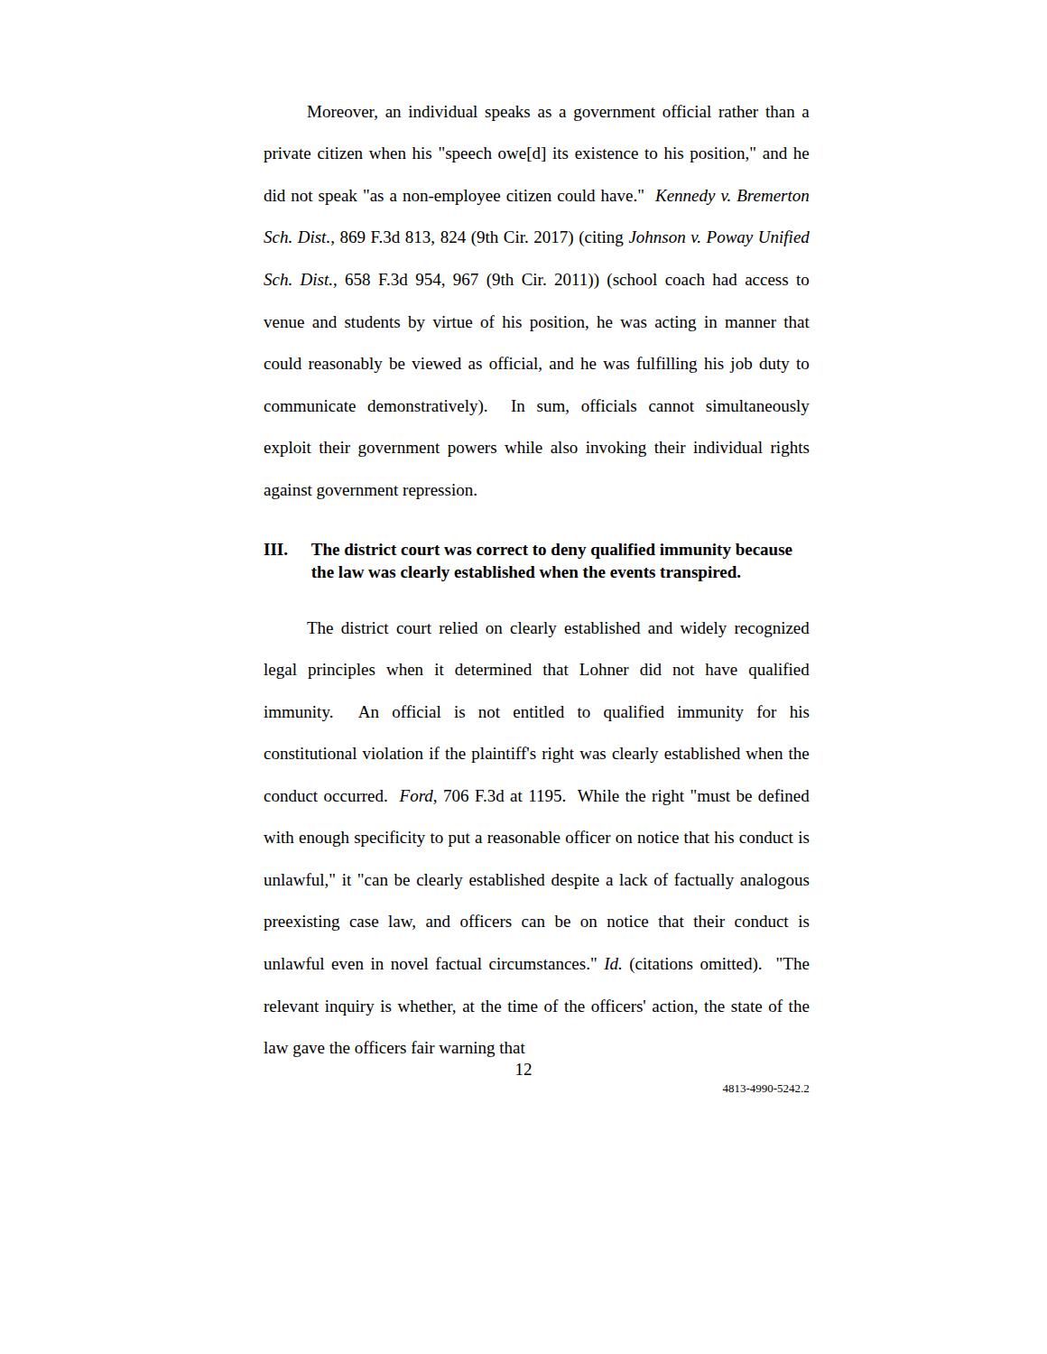Moreover, an individual speaks as a government official rather than a private citizen when his "speech owe[d] its existence to his position," and he did not speak "as a non-employee citizen could have." Kennedy v. Bremerton Sch. Dist., 869 F.3d 813, 824 (9th Cir. 2017) (citing Johnson v. Poway Unified Sch. Dist., 658 F.3d 954, 967 (9th Cir. 2011)) (school coach had access to venue and students by virtue of his position, he was acting in manner that could reasonably be viewed as official, and he was fulfilling his job duty to communicate demonstratively). In sum, officials cannot simultaneously exploit their government powers while also invoking their individual rights against government repression.
III.
The district court was correct to deny qualified immunity because the law was clearly established when the events transpired.
The district court relied on clearly established and widely recognized legal principles when it determined that Lohner did not have qualified immunity. An official is not entitled to qualified immunity for his constitutional violation if the plaintiff's right was clearly established when the conduct occurred. Ford, 706 F.3d at 1195. While the right "must be defined with enough specificity to put a reasonable officer on notice that his conduct is unlawful," it "can be clearly established despite a lack of factually analogous preexisting case law, and officers can be on notice that their conduct is unlawful even in novel factual circumstances." Id. (citations omitted). "The relevant inquiry is whether, at the time of the officers' action, the state of the law gave the officers fair warning that
12
4813-4990-5242.2